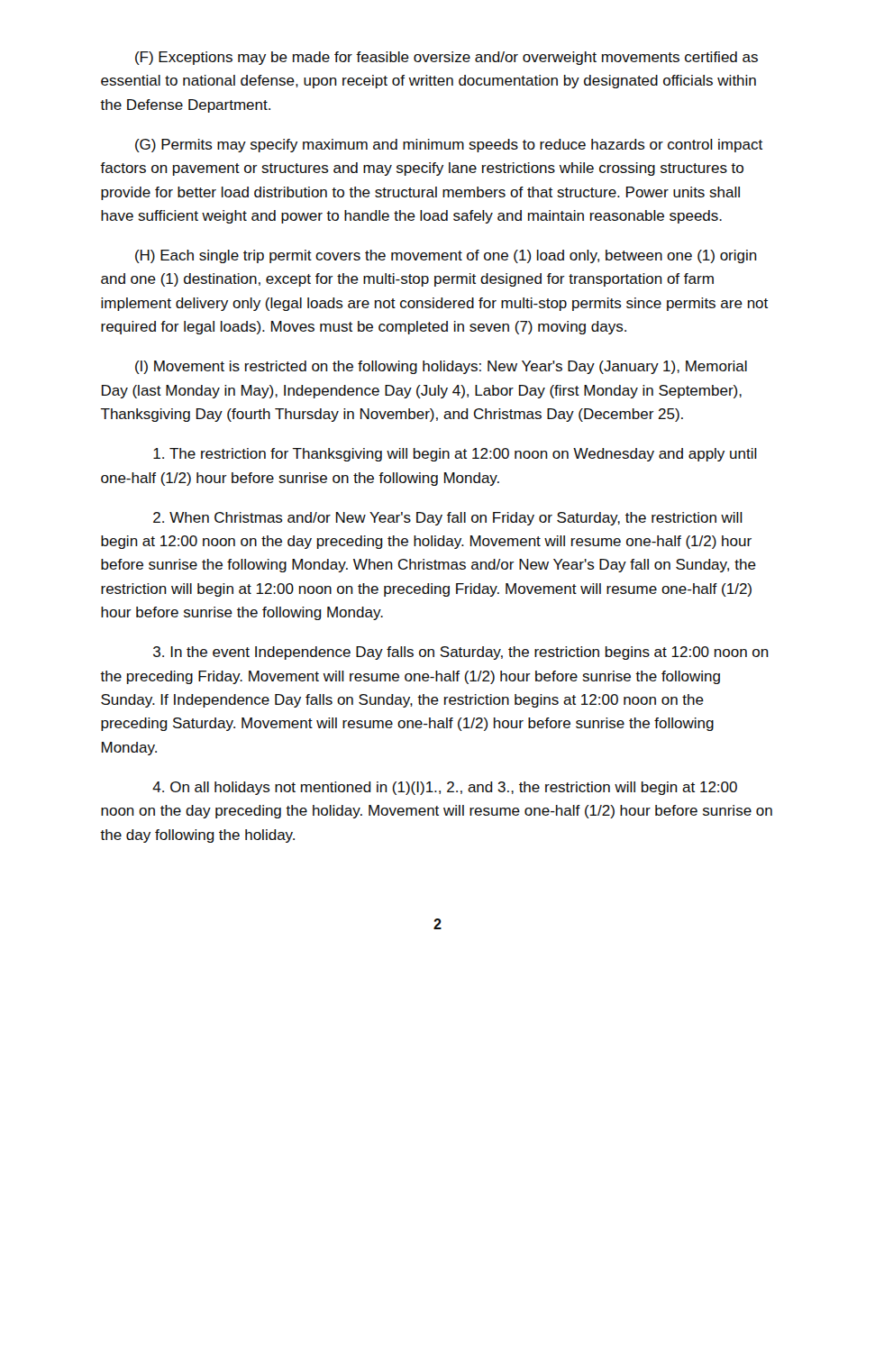(F) Exceptions may be made for feasible oversize and/or overweight movements certified as essential to national defense, upon receipt of written documentation by designated officials within the Defense Department.
(G) Permits may specify maximum and minimum speeds to reduce hazards or control impact factors on pavement or structures and may specify lane restrictions while crossing structures to provide for better load distribution to the structural members of that structure. Power units shall have sufficient weight and power to handle the load safely and maintain reasonable speeds.
(H) Each single trip permit covers the movement of one (1) load only, between one (1) origin and one (1) destination, except for the multi-stop permit designed for transportation of farm implement delivery only (legal loads are not considered for multi-stop permits since permits are not required for legal loads). Moves must be completed in seven (7) moving days.
(I) Movement is restricted on the following holidays: New Year's Day (January 1), Memorial Day (last Monday in May), Independence Day (July 4), Labor Day (first Monday in September), Thanksgiving Day (fourth Thursday in November), and Christmas Day (December 25).
1. The restriction for Thanksgiving will begin at 12:00 noon on Wednesday and apply until one-half (1/2) hour before sunrise on the following Monday.
2. When Christmas and/or New Year's Day fall on Friday or Saturday, the restriction will begin at 12:00 noon on the day preceding the holiday. Movement will resume one-half (1/2) hour before sunrise the following Monday. When Christmas and/or New Year's Day fall on Sunday, the restriction will begin at 12:00 noon on the preceding Friday. Movement will resume one-half (1/2) hour before sunrise the following Monday.
3. In the event Independence Day falls on Saturday, the restriction begins at 12:00 noon on the preceding Friday. Movement will resume one-half (1/2) hour before sunrise the following Sunday. If Independence Day falls on Sunday, the restriction begins at 12:00 noon on the preceding Saturday. Movement will resume one-half (1/2) hour before sunrise the following Monday.
4. On all holidays not mentioned in (1)(I)1., 2., and 3., the restriction will begin at 12:00 noon on the day preceding the holiday. Movement will resume one-half (1/2) hour before sunrise on the day following the holiday.
2